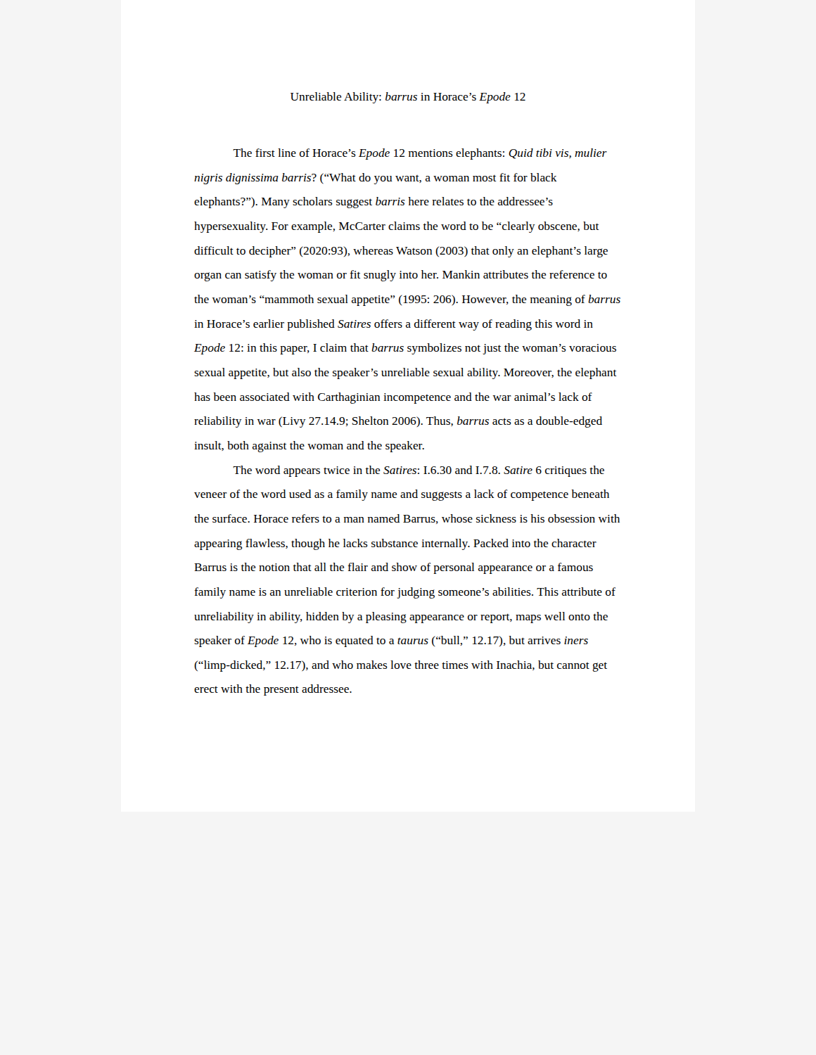Unreliable Ability: barrus in Horace’s Epode 12
The first line of Horace’s Epode 12 mentions elephants: Quid tibi vis, mulier nigris dignissima barris? (“What do you want, a woman most fit for black elephants?”). Many scholars suggest barris here relates to the addressee’s hypersexuality. For example, McCarter claims the word to be “clearly obscene, but difficult to decipher” (2020:93), whereas Watson (2003) that only an elephant’s large organ can satisfy the woman or fit snugly into her. Mankin attributes the reference to the woman’s “mammoth sexual appetite” (1995: 206). However, the meaning of barrus in Horace’s earlier published Satires offers a different way of reading this word in Epode 12: in this paper, I claim that barrus symbolizes not just the woman’s voracious sexual appetite, but also the speaker’s unreliable sexual ability. Moreover, the elephant has been associated with Carthaginian incompetence and the war animal’s lack of reliability in war (Livy 27.14.9; Shelton 2006). Thus, barrus acts as a double-edged insult, both against the woman and the speaker.
The word appears twice in the Satires: I.6.30 and I.7.8. Satire 6 critiques the veneer of the word used as a family name and suggests a lack of competence beneath the surface. Horace refers to a man named Barrus, whose sickness is his obsession with appearing flawless, though he lacks substance internally. Packed into the character Barrus is the notion that all the flair and show of personal appearance or a famous family name is an unreliable criterion for judging someone’s abilities. This attribute of unreliability in ability, hidden by a pleasing appearance or report, maps well onto the speaker of Epode 12, who is equated to a taurus (“bull,” 12.17), but arrives iners (“limp-dicked,” 12.17), and who makes love three times with Inachia, but cannot get erect with the present addressee.